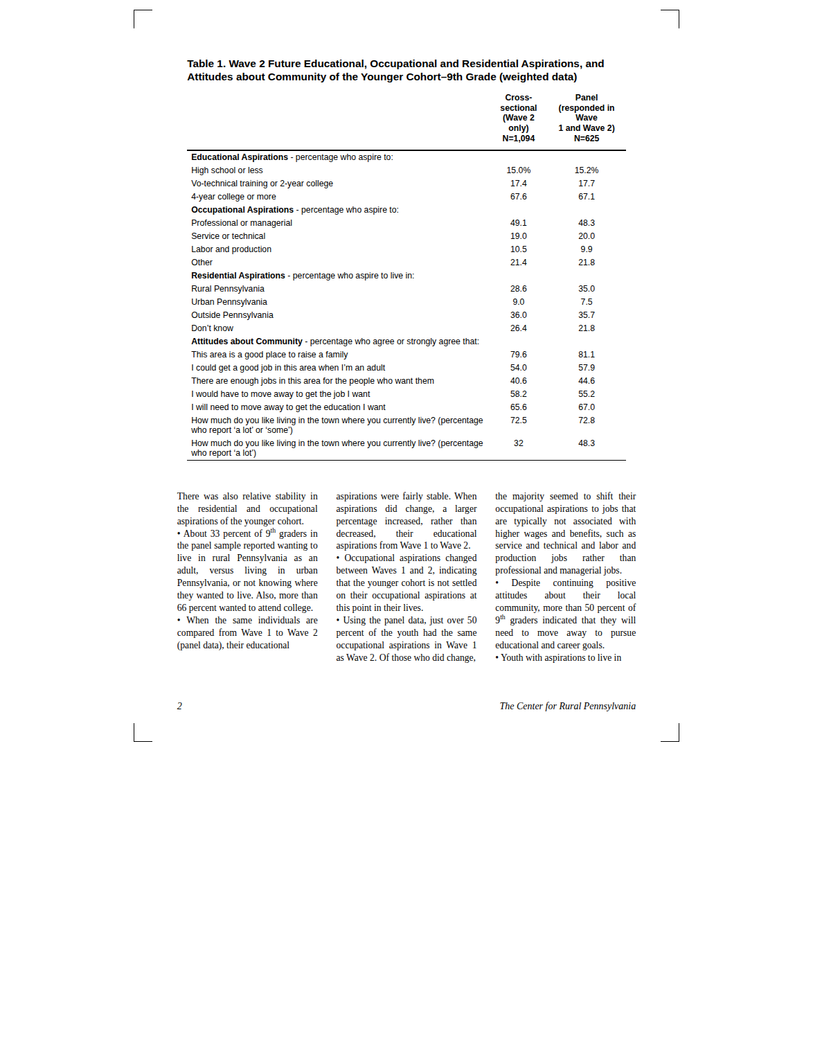Table 1. Wave 2 Future Educational, Occupational and Residential Aspirations, and Attitudes about Community of the Younger Cohort–9th Grade (weighted data)
| | Cross- sectional (Wave 2 only) N=1,094 | Panel (responded in Wave 1 and Wave 2) N=625 |
| --- | --- | --- |
| Educational Aspirations - percentage who aspire to: | | |
| High school or less | 15.0% | 15.2% |
| Vo-technical training or 2-year college | 17.4 | 17.7 |
| 4-year college or more | 67.6 | 67.1 |
| Occupational Aspirations - percentage who aspire to: | | |
| Professional or managerial | 49.1 | 48.3 |
| Service or technical | 19.0 | 20.0 |
| Labor and production | 10.5 | 9.9 |
| Other | 21.4 | 21.8 |
| Residential Aspirations - percentage who aspire to live in: | | |
| Rural Pennsylvania | 28.6 | 35.0 |
| Urban Pennsylvania | 9.0 | 7.5 |
| Outside Pennsylvania | 36.0 | 35.7 |
| Don’t know | 26.4 | 21.8 |
| Attitudes about Community - percentage who agree or strongly agree that: | | |
| This area is a good place to raise a family | 79.6 | 81.1 |
| I could get a good job in this area when I’m an adult | 54.0 | 57.9 |
| There are enough jobs in this area for the people who want them | 40.6 | 44.6 |
| I would have to move away to get the job I want | 58.2 | 55.2 |
| I will need to move away to get the education I want | 65.6 | 67.0 |
| How much do you like living in the town where you currently live? (percentage who report ‘a lot’ or ‘some’) | 72.5 | 72.8 |
| How much do you like living in the town where you currently live? (percentage who report ‘a lot’) | 32 | 48.3 |
There was also relative stability in the residential and occupational aspirations of the younger cohort.
• About 33 percent of 9th graders in the panel sample reported wanting to live in rural Pennsylvania as an adult, versus living in urban Pennsylvania, or not knowing where they wanted to live. Also, more than 66 percent wanted to attend college.
• When the same individuals are compared from Wave 1 to Wave 2 (panel data), their educational
aspirations were fairly stable. When aspirations did change, a larger percentage increased, rather than decreased, their educational aspirations from Wave 1 to Wave 2.
• Occupational aspirations changed between Waves 1 and 2, indicating that the younger cohort is not settled on their occupational aspirations at this point in their lives.
• Using the panel data, just over 50 percent of the youth had the same occupational aspirations in Wave 1 as Wave 2. Of those who did change,
the majority seemed to shift their occupational aspirations to jobs that are typically not associated with higher wages and benefits, such as service and technical and labor and production jobs rather than professional and managerial jobs.
• Despite continuing positive attitudes about their local community, more than 50 percent of 9th graders indicated that they will need to move away to pursue educational and career goals.
• Youth with aspirations to live in
2
The Center for Rural Pennsylvania